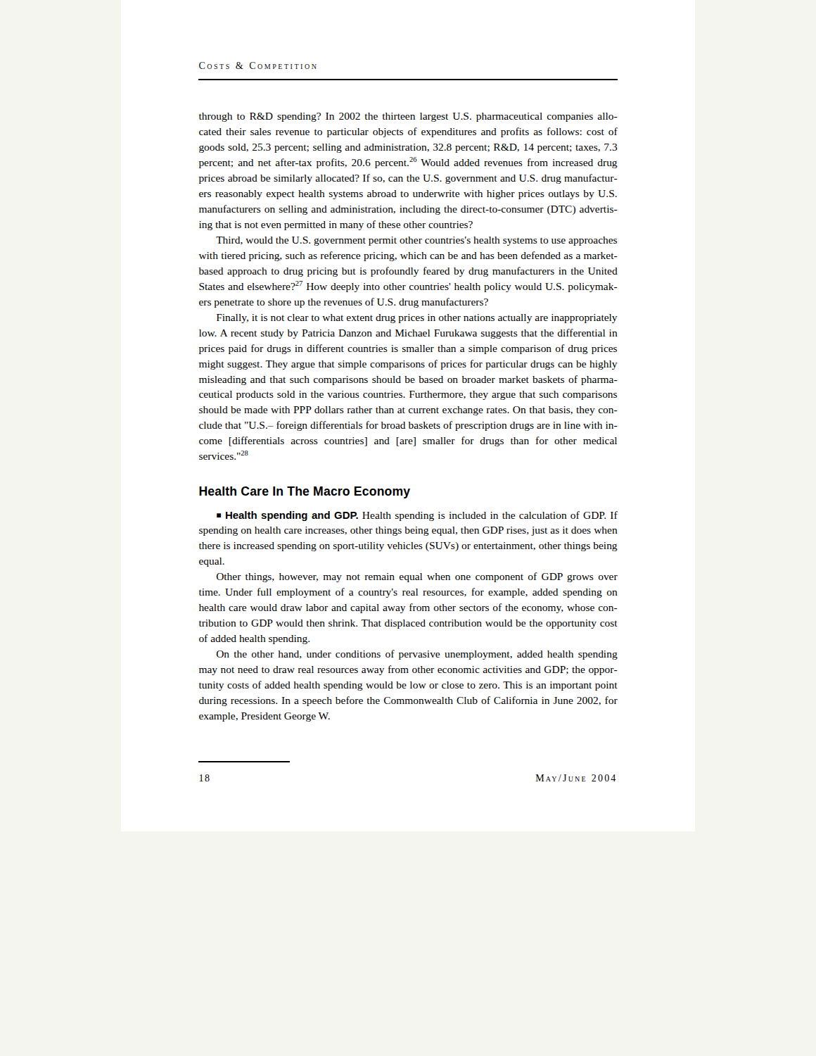Costs & Competition
through to R&D spending? In 2002 the thirteen largest U.S. pharmaceutical companies allocated their sales revenue to particular objects of expenditures and profits as follows: cost of goods sold, 25.3 percent; selling and administration, 32.8 percent; R&D, 14 percent; taxes, 7.3 percent; and net after-tax profits, 20.6 percent.26 Would added revenues from increased drug prices abroad be similarly allocated? If so, can the U.S. government and U.S. drug manufacturers reasonably expect health systems abroad to underwrite with higher prices outlays by U.S. manufacturers on selling and administration, including the direct-to-consumer (DTC) advertising that is not even permitted in many of these other countries?
Third, would the U.S. government permit other countries's health systems to use approaches with tiered pricing, such as reference pricing, which can be and has been defended as a market-based approach to drug pricing but is profoundly feared by drug manufacturers in the United States and elsewhere?27 How deeply into other countries' health policy would U.S. policymakers penetrate to shore up the revenues of U.S. drug manufacturers?
Finally, it is not clear to what extent drug prices in other nations actually are inappropriately low. A recent study by Patricia Danzon and Michael Furukawa suggests that the differential in prices paid for drugs in different countries is smaller than a simple comparison of drug prices might suggest. They argue that simple comparisons of prices for particular drugs can be highly misleading and that such comparisons should be based on broader market baskets of pharmaceutical products sold in the various countries. Furthermore, they argue that such comparisons should be made with PPP dollars rather than at current exchange rates. On that basis, they conclude that "U.S.– foreign differentials for broad baskets of prescription drugs are in line with income [differentials across countries] and [are] smaller for drugs than for other medical services."28
Health Care In The Macro Economy
■Health spending and GDP. Health spending is included in the calculation of GDP. If spending on health care increases, other things being equal, then GDP rises, just as it does when there is increased spending on sport-utility vehicles (SUVs) or entertainment, other things being equal.
Other things, however, may not remain equal when one component of GDP grows over time. Under full employment of a country's real resources, for example, added spending on health care would draw labor and capital away from other sectors of the economy, whose contribution to GDP would then shrink. That displaced contribution would be the opportunity cost of added health spending.
On the other hand, under conditions of pervasive unemployment, added health spending may not need to draw real resources away from other economic activities and GDP; the opportunity costs of added health spending would be low or close to zero. This is an important point during recessions. In a speech before the Commonwealth Club of California in June 2002, for example, President George W.
18 May/June 2004